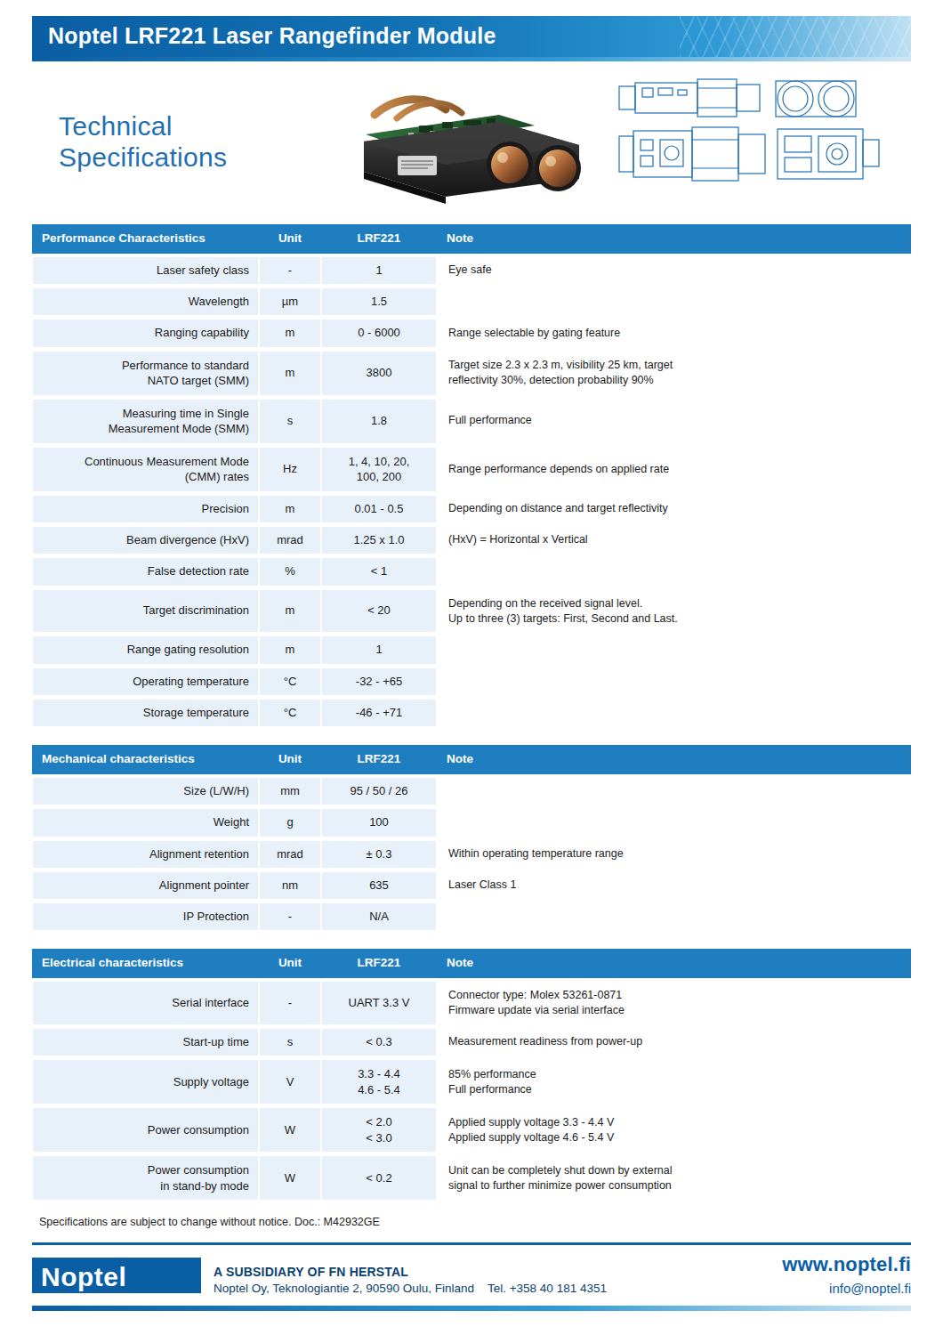Noptel LRF221 Laser Rangefinder Module
Technical
Specifications
Performance characteristics of the Noptel LRF221
| Performance Characteristics | Unit | LRF221 | Note |
| --- | --- | --- | --- |
| Laser safety class | - | 1 | Eye safe |
| Wavelength | µm | 1.5 | |
| Ranging capability | m | 0 - 6000 | Range selectable by gating feature |
| Performance to standard NATO target (SMM) | m | 3800 | Target size 2.3 x 2.3 m, visibility 25 km, target reflectivity 30%, detection probability 90% |
| Measuring time in Single Measurement Mode (SMM) | s | 1.8 | Full performance |
| Continuous Measurement Mode (CMM) rates | Hz | 1, 4, 10, 20, 100, 200 | Range performance depends on applied rate |
| Precision | m | 0.01 - 0.5 | Depending on distance and target reflectivity |
| Beam divergence (HxV) | mrad | 1.25 x 1.0 | (HxV) = Horizontal x Vertical |
| False detection rate | % | < 1 | |
| Target discrimination | m | < 20 | Depending on the received signal level. Up to three (3) targets: First, Second and Last. |
| Range gating resolution | m | 1 | |
| Operating temperature | °C | -32 - +65 | |
| Storage temperature | °C | -46 - +71 | |
Mechanical characteristics
| Mechanical characteristics | Unit | LRF221 | Note |
| --- | --- | --- | --- |
| Size (L/W/H) | mm | 95 / 50 / 26 | |
| Weight | g | 100 | |
| Alignment retention | mrad | ± 0.3 | Within operating temperature range |
| Alignment pointer | nm | 635 | Laser Class 1 |
| IP Protection | - | N/A | |
Electrical characteristics
| Electrical characteristics | Unit | LRF221 | Note |
| --- | --- | --- | --- |
| Serial interface | - | UART 3.3 V | Connector type: Molex 53261-0871 Firmware update via serial interface |
| Start-up time | s | < 0.3 | Measurement readiness from power-up |
| Supply voltage | V | 3.3 - 4.4 4.6 - 5.4 | 85% performance Full performance |
| Power consumption | W | < 2.0 < 3.0 | Applied supply voltage 3.3 - 4.4 V Applied supply voltage 4.6 - 5.4 V |
| Power consumption in stand-by mode | W | < 0.2 | Unit can be completely shut down by external signal to further minimize power consumption |
Specifications are subject to change without notice. Doc.: M42932GE
Noptel
A SUBSIDIARY OF FN HERSTAL
Noptel Oy, Teknologiantie 2, 90590 Oulu, Finland Tel. +358 40 181 4351
www.noptel.fi
info@noptel.fi